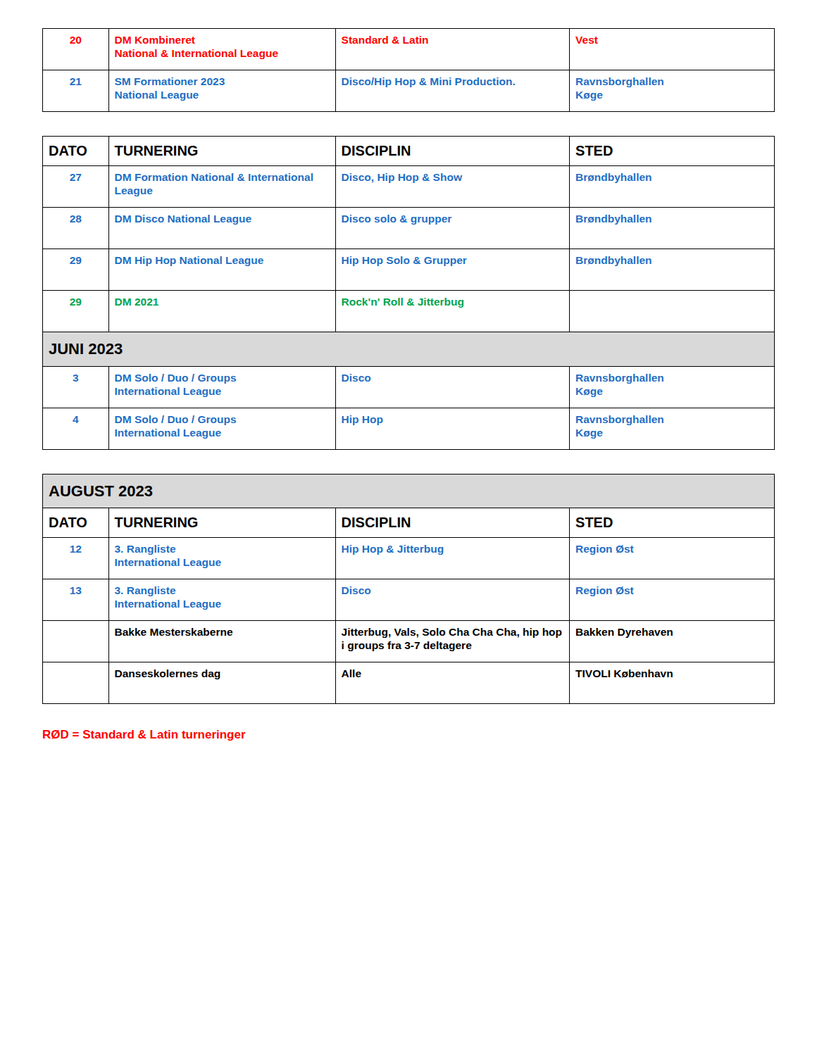| 20 | DM Kombineret National & International League | Standard & Latin | Vest |
| 21 | SM Formationer 2023 National League | Disco/Hip Hop & Mini Production. | Ravnsborghallen Køge |
| DATO | TURNERING | DISCIPLIN | STED |
| 27 | DM Formation National & International League | Disco, Hip Hop & Show | Brøndbyhallen |
| 28 | DM Disco National League | Disco solo & grupper | Brøndbyhallen |
| 29 | DM Hip Hop National League | Hip Hop Solo & Grupper | Brøndbyhallen |
| 29 | DM 2021 | Rock'n' Roll & Jitterbug | |
| JUNI 2023 |
| 3 | DM Solo / Duo / Groups International League | Disco | Ravnsborghallen Køge |
| 4 | DM Solo / Duo / Groups International League | Hip Hop | Ravnsborghallen Køge |
| AUGUST 2023 |
| DATO | TURNERING | DISCIPLIN | STED |
| 12 | 3. Rangliste International League | Hip Hop & Jitterbug | Region Øst |
| 13 | 3. Rangliste International League | Disco | Region Øst |
| | Bakke Mesterskaberne | Jitterbug, Vals, Solo Cha Cha Cha, hip hop i groups fra 3-7 deltagere | Bakken Dyrehaven |
| | Danseskolernes dag | Alle | TIVOLI København |
RØD = Standard & Latin turneringer